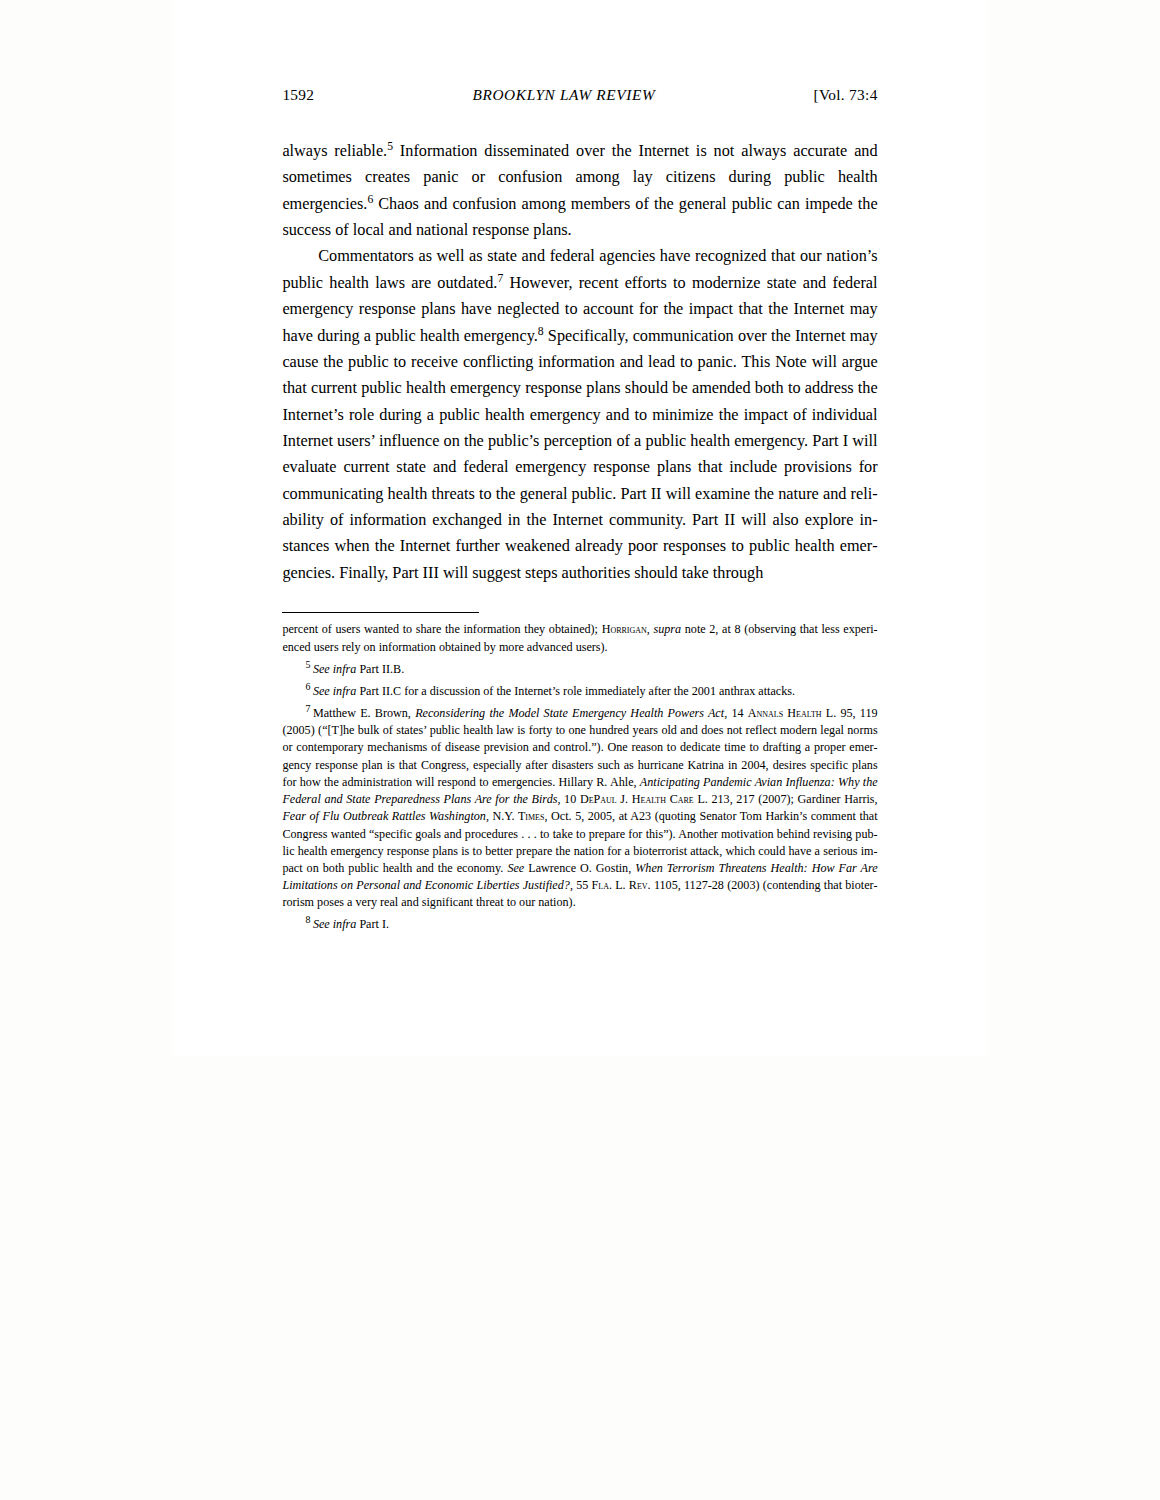1592 BROOKLYN LAW REVIEW [Vol. 73:4
always reliable.5 Information disseminated over the Internet is not always accurate and sometimes creates panic or confusion among lay citizens during public health emergencies.6 Chaos and confusion among members of the general public can impede the success of local and national response plans.
Commentators as well as state and federal agencies have recognized that our nation’s public health laws are outdated.7 However, recent efforts to modernize state and federal emergency response plans have neglected to account for the impact that the Internet may have during a public health emergency.8 Specifically, communication over the Internet may cause the public to receive conflicting information and lead to panic. This Note will argue that current public health emergency response plans should be amended both to address the Internet’s role during a public health emergency and to minimize the impact of individual Internet users’ influence on the public’s perception of a public health emergency. Part I will evaluate current state and federal emergency response plans that include provisions for communicating health threats to the general public. Part II will examine the nature and reliability of information exchanged in the Internet community. Part II will also explore instances when the Internet further weakened already poor responses to public health emergencies. Finally, Part III will suggest steps authorities should take through
percent of users wanted to share the information they obtained); Horrigan, supra note 2, at 8 (observing that less experienced users rely on information obtained by more advanced users).
5 See infra Part II.B.
6 See infra Part II.C for a discussion of the Internet’s role immediately after the 2001 anthrax attacks.
7 Matthew E. Brown, Reconsidering the Model State Emergency Health Powers Act, 14 Annals Health L. 95, 119 (2005) (“[T]he bulk of states’ public health law is forty to one hundred years old and does not reflect modern legal norms or contemporary mechanisms of disease prevision and control.”). One reason to dedicate time to drafting a proper emergency response plan is that Congress, especially after disasters such as hurricane Katrina in 2004, desires specific plans for how the administration will respond to emergencies. Hillary R. Ahle, Anticipating Pandemic Avian Influenza: Why the Federal and State Preparedness Plans Are for the Birds, 10 DePaul J. Health Care L. 213, 217 (2007); Gardiner Harris, Fear of Flu Outbreak Rattles Washington, N.Y. Times, Oct. 5, 2005, at A23 (quoting Senator Tom Harkin’s comment that Congress wanted “specific goals and procedures . . . to take to prepare for this”). Another motivation behind revising public health emergency response plans is to better prepare the nation for a bioterrorist attack, which could have a serious impact on both public health and the economy. See Lawrence O. Gostin, When Terrorism Threatens Health: How Far Are Limitations on Personal and Economic Liberties Justified?, 55 Fla. L. Rev. 1105, 1127-28 (2003) (contending that bioterrorism poses a very real and significant threat to our nation).
8 See infra Part I.